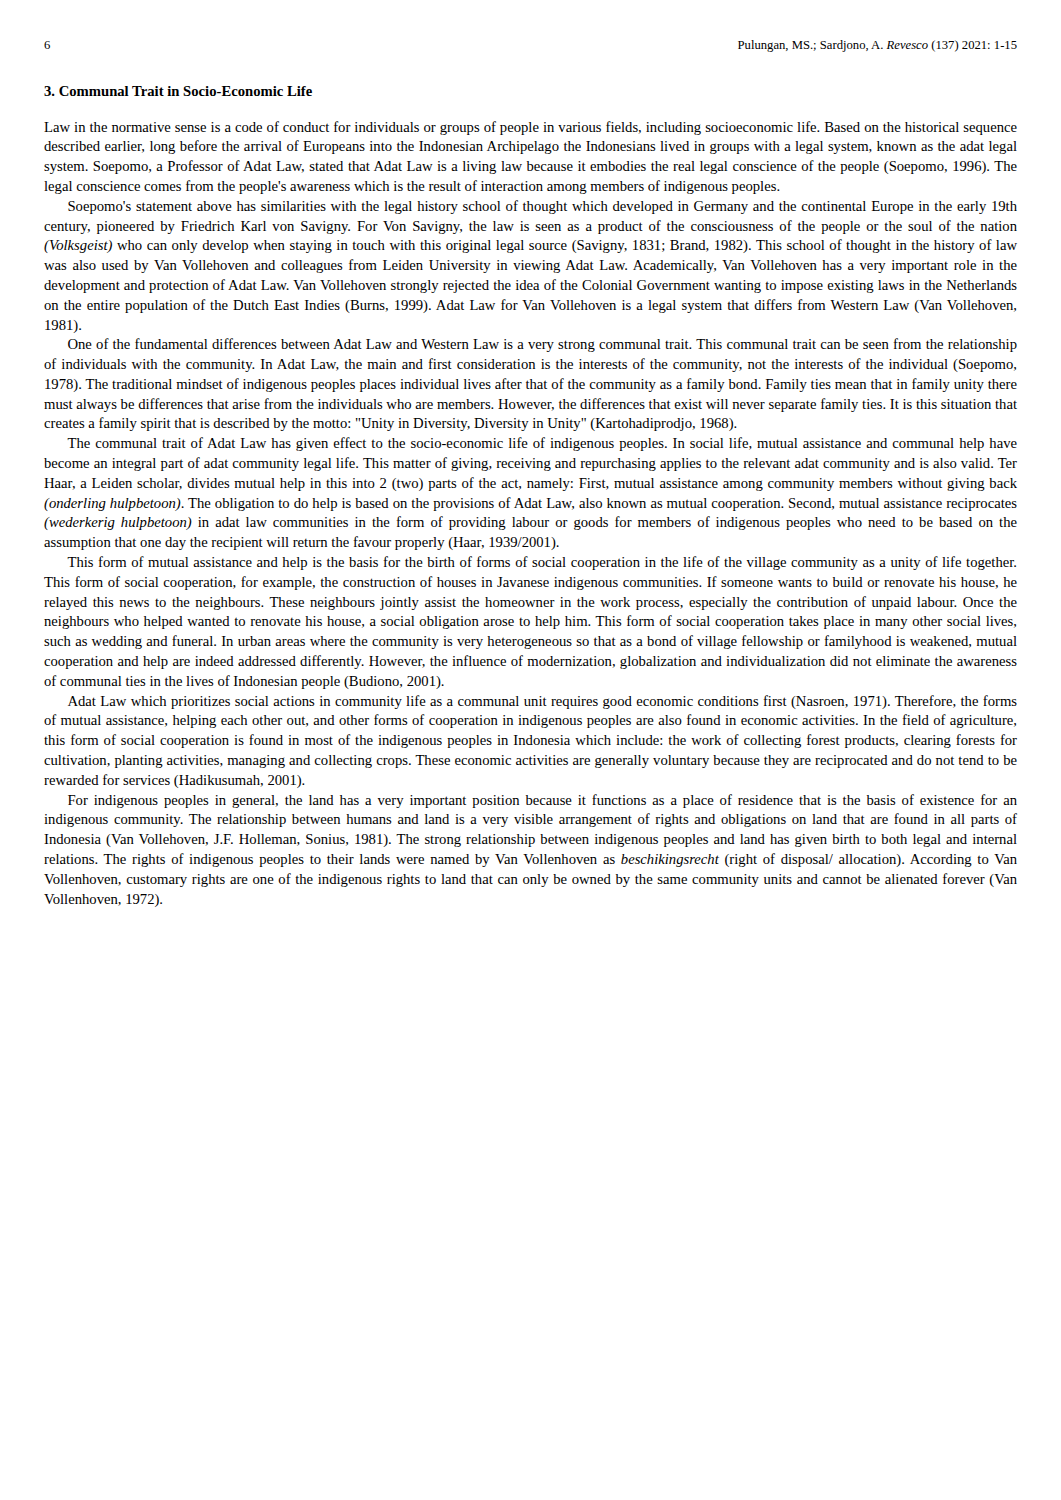6 Pulungan, MS.; Sardjono, A. Revesco (137) 2021: 1-15
3. Communal Trait in Socio-Economic Life
Law in the normative sense is a code of conduct for individuals or groups of people in various fields, including socioeconomic life. Based on the historical sequence described earlier, long before the arrival of Europeans into the Indonesian Archipelago the Indonesians lived in groups with a legal system, known as the adat legal system. Soepomo, a Professor of Adat Law, stated that Adat Law is a living law because it embodies the real legal conscience of the people (Soepomo, 1996). The legal conscience comes from the people's awareness which is the result of interaction among members of indigenous peoples.
Soepomo's statement above has similarities with the legal history school of thought which developed in Germany and the continental Europe in the early 19th century, pioneered by Friedrich Karl von Savigny. For Von Savigny, the law is seen as a product of the consciousness of the people or the soul of the nation (Volksgeist) who can only develop when staying in touch with this original legal source (Savigny, 1831; Brand, 1982). This school of thought in the history of law was also used by Van Vollehoven and colleagues from Leiden University in viewing Adat Law. Academically, Van Vollehoven has a very important role in the development and protection of Adat Law. Van Vollehoven strongly rejected the idea of the Colonial Government wanting to impose existing laws in the Netherlands on the entire population of the Dutch East Indies (Burns, 1999). Adat Law for Van Vollehoven is a legal system that differs from Western Law (Van Vollehoven, 1981).
One of the fundamental differences between Adat Law and Western Law is a very strong communal trait. This communal trait can be seen from the relationship of individuals with the community. In Adat Law, the main and first consideration is the interests of the community, not the interests of the individual (Soepomo, 1978). The traditional mindset of indigenous peoples places individual lives after that of the community as a family bond. Family ties mean that in family unity there must always be differences that arise from the individuals who are members. However, the differences that exist will never separate family ties. It is this situation that creates a family spirit that is described by the motto: "Unity in Diversity, Diversity in Unity" (Kartohadiprodjo, 1968).
The communal trait of Adat Law has given effect to the socio-economic life of indigenous peoples. In social life, mutual assistance and communal help have become an integral part of adat community legal life. This matter of giving, receiving and repurchasing applies to the relevant adat community and is also valid. Ter Haar, a Leiden scholar, divides mutual help in this into 2 (two) parts of the act, namely: First, mutual assistance among community members without giving back (onderling hulpbetoon). The obligation to do help is based on the provisions of Adat Law, also known as mutual cooperation. Second, mutual assistance reciprocates (wederkerig hulpbetoon) in adat law communities in the form of providing labour or goods for members of indigenous peoples who need to be based on the assumption that one day the recipient will return the favour properly (Haar, 1939/2001).
This form of mutual assistance and help is the basis for the birth of forms of social cooperation in the life of the village community as a unity of life together. This form of social cooperation, for example, the construction of houses in Javanese indigenous communities. If someone wants to build or renovate his house, he relayed this news to the neighbours. These neighbours jointly assist the homeowner in the work process, especially the contribution of unpaid labour. Once the neighbours who helped wanted to renovate his house, a social obligation arose to help him. This form of social cooperation takes place in many other social lives, such as wedding and funeral. In urban areas where the community is very heterogeneous so that as a bond of village fellowship or familyhood is weakened, mutual cooperation and help are indeed addressed differently. However, the influence of modernization, globalization and individualization did not eliminate the awareness of communal ties in the lives of Indonesian people (Budiono, 2001).
Adat Law which prioritizes social actions in community life as a communal unit requires good economic conditions first (Nasroen, 1971). Therefore, the forms of mutual assistance, helping each other out, and other forms of cooperation in indigenous peoples are also found in economic activities. In the field of agriculture, this form of social cooperation is found in most of the indigenous peoples in Indonesia which include: the work of collecting forest products, clearing forests for cultivation, planting activities, managing and collecting crops. These economic activities are generally voluntary because they are reciprocated and do not tend to be rewarded for services (Hadikusumah, 2001).
For indigenous peoples in general, the land has a very important position because it functions as a place of residence that is the basis of existence for an indigenous community. The relationship between humans and land is a very visible arrangement of rights and obligations on land that are found in all parts of Indonesia (Van Vollehoven, J.F. Holleman, Sonius, 1981). The strong relationship between indigenous peoples and land has given birth to both legal and internal relations. The rights of indigenous peoples to their lands were named by Van Vollenhoven as beschikingsrecht (right of disposal/ allocation). According to Van Vollenhoven, customary rights are one of the indigenous rights to land that can only be owned by the same community units and cannot be alienated forever (Van Vollenhoven, 1972).